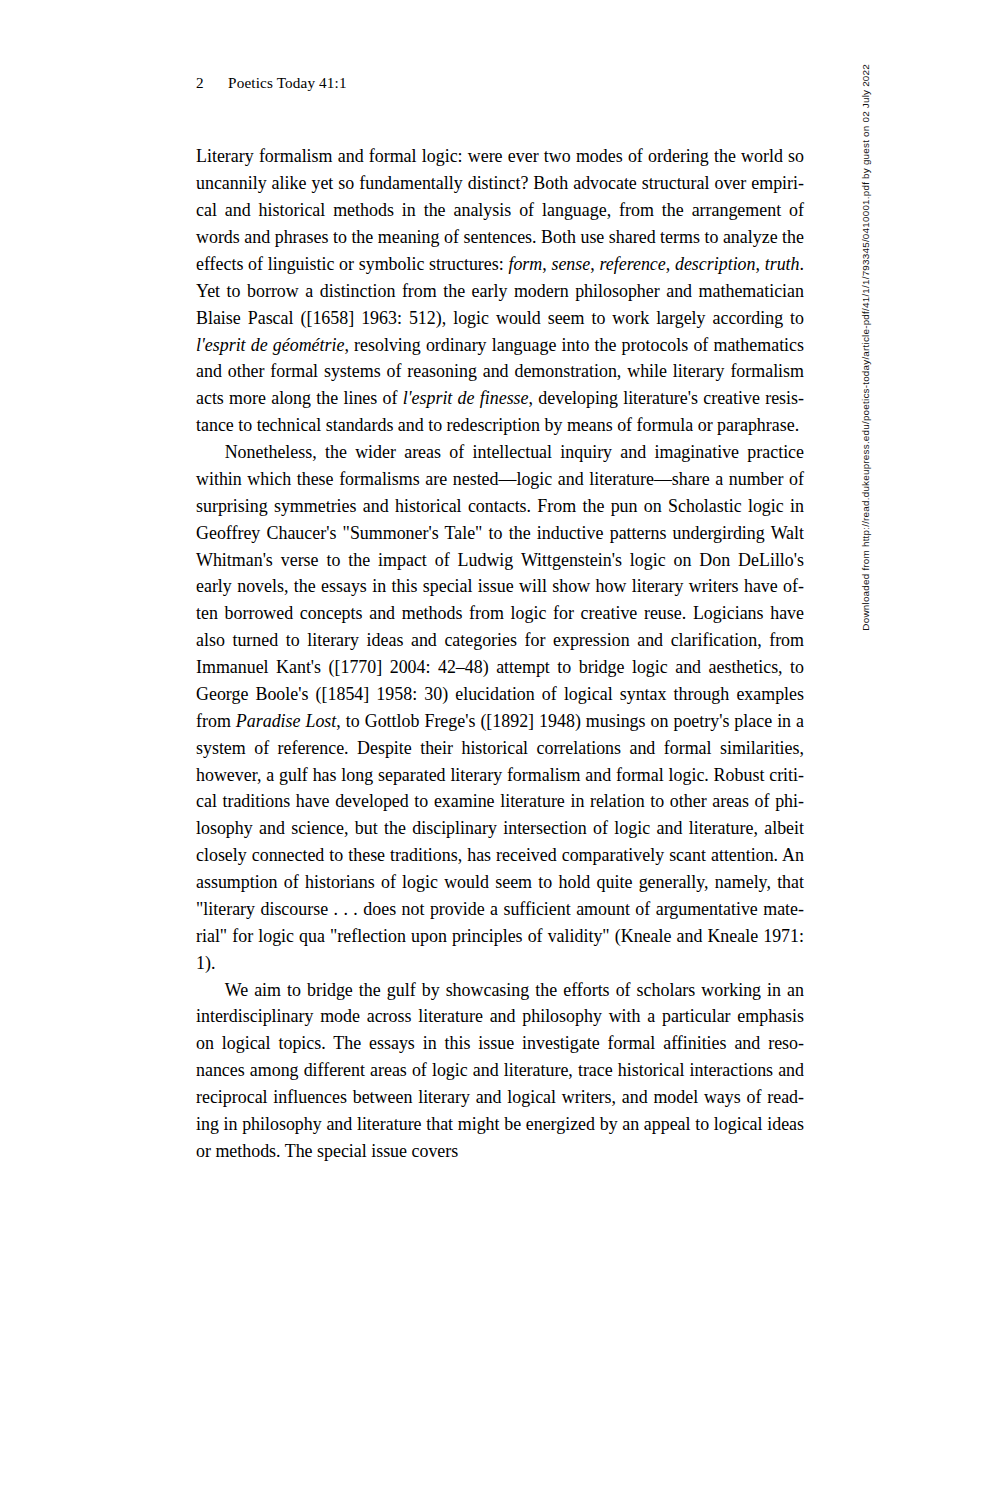2 Poetics Today 41:1
Downloaded from http://read.dukeupress.edu/poetics-today/article-pdf/41/1/1/793345/0410001.pdf by guest on 02 July 2022
Literary formalism and formal logic: were ever two modes of ordering the world so uncannily alike yet so fundamentally distinct? Both advocate structural over empirical and historical methods in the analysis of language, from the arrangement of words and phrases to the meaning of sentences. Both use shared terms to analyze the effects of linguistic or symbolic structures: form, sense, reference, description, truth. Yet to borrow a distinction from the early modern philosopher and mathematician Blaise Pascal ([1658] 1963: 512), logic would seem to work largely according to l'esprit de géométrie, resolving ordinary language into the protocols of mathematics and other formal systems of reasoning and demonstration, while literary formalism acts more along the lines of l'esprit de finesse, developing literature's creative resistance to technical standards and to redescription by means of formula or paraphrase.
Nonetheless, the wider areas of intellectual inquiry and imaginative practice within which these formalisms are nested—logic and literature—share a number of surprising symmetries and historical contacts. From the pun on Scholastic logic in Geoffrey Chaucer's "Summoner's Tale" to the inductive patterns undergirding Walt Whitman's verse to the impact of Ludwig Wittgenstein's logic on Don DeLillo's early novels, the essays in this special issue will show how literary writers have often borrowed concepts and methods from logic for creative reuse. Logicians have also turned to literary ideas and categories for expression and clarification, from Immanuel Kant's ([1770] 2004: 42–48) attempt to bridge logic and aesthetics, to George Boole's ([1854] 1958: 30) elucidation of logical syntax through examples from Paradise Lost, to Gottlob Frege's ([1892] 1948) musings on poetry's place in a system of reference. Despite their historical correlations and formal similarities, however, a gulf has long separated literary formalism and formal logic. Robust critical traditions have developed to examine literature in relation to other areas of philosophy and science, but the disciplinary intersection of logic and literature, albeit closely connected to these traditions, has received comparatively scant attention. An assumption of historians of logic would seem to hold quite generally, namely, that "literary discourse . . . does not provide a sufficient amount of argumentative material" for logic qua "reflection upon principles of validity" (Kneale and Kneale 1971: 1).
We aim to bridge the gulf by showcasing the efforts of scholars working in an interdisciplinary mode across literature and philosophy with a particular emphasis on logical topics. The essays in this issue investigate formal affinities and resonances among different areas of logic and literature, trace historical interactions and reciprocal influences between literary and logical writers, and model ways of reading in philosophy and literature that might be energized by an appeal to logical ideas or methods. The special issue covers